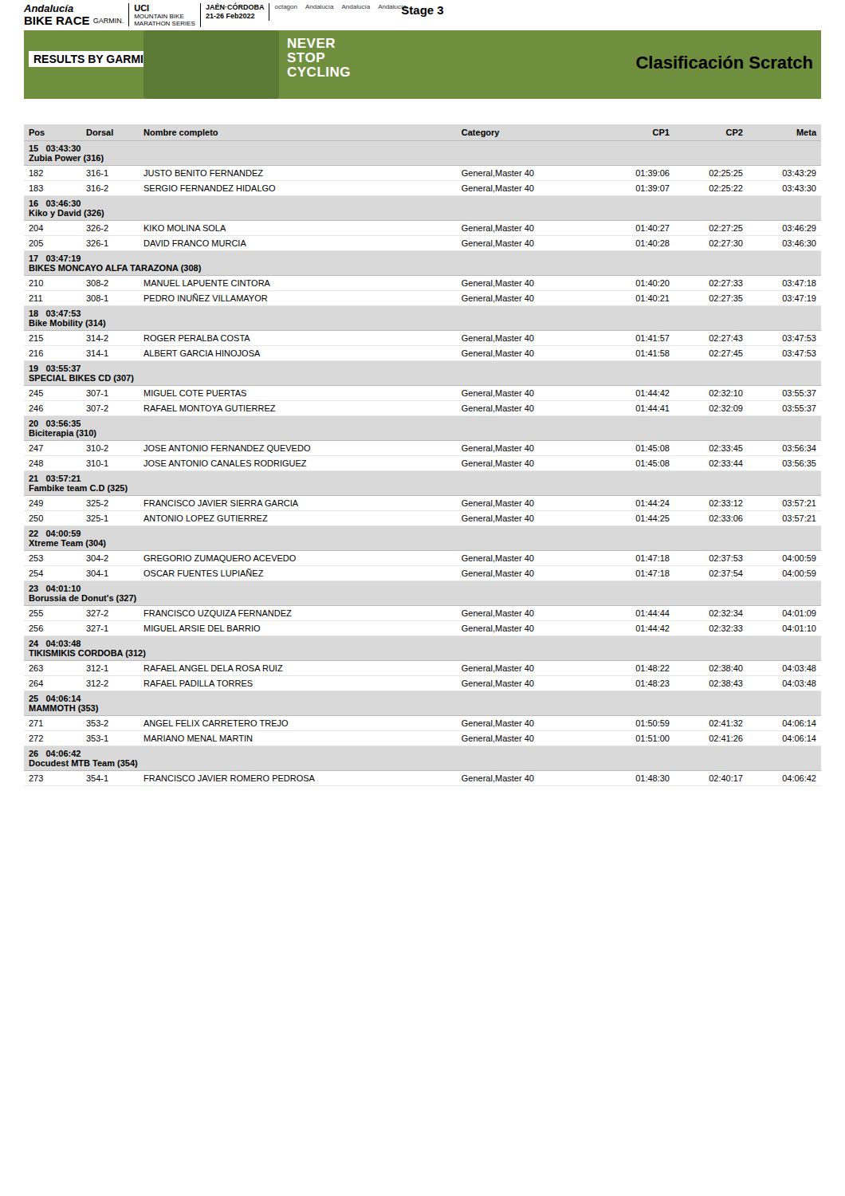Andalucía BIKE RACE GARMIN.
UCI
MOUNTAIN BIKE
MARATHON SERIES
JAÉN·CÓRDOBA
21-26 Feb2022
octagon Andalucía Andalucía Andalucía
Stage 3
RESULTS BY GARMIN.
NEVERSTOP CYCLING
Clasificación Scratch
| Pos | Dorsal | Nombre completo | Category | CP1 | CP2 | Meta |
| --- | --- | --- | --- | --- | --- | --- |
| 15 03:43:30 Zubia Power (316) |
| 182 | 316-1 | JUSTO BENITO FERNANDEZ | General,Master 40 | 01:39:06 | 02:25:25 | 03:43:29 |
| 183 | 316-2 | SERGIO FERNANDEZ HIDALGO | General,Master 40 | 01:39:07 | 02:25:22 | 03:43:30 |
| 16 03:46:30 Kiko y David (326) |
| 204 | 326-2 | KIKO MOLINA SOLA | General,Master 40 | 01:40:27 | 02:27:25 | 03:46:29 |
| 205 | 326-1 | DAVID FRANCO MURCIA | General,Master 40 | 01:40:28 | 02:27:30 | 03:46:30 |
| 17 03:47:19 BIKES MONCAYO ALFA TARAZONA (308) |
| 210 | 308-2 | MANUEL LAPUENTE CINTORA | General,Master 40 | 01:40:20 | 02:27:33 | 03:47:18 |
| 211 | 308-1 | PEDRO INUÑEZ VILLAMAYOR | General,Master 40 | 01:40:21 | 02:27:35 | 03:47:19 |
| 18 03:47:53 Bike Mobility (314) |
| 215 | 314-2 | ROGER PERALBA COSTA | General,Master 40 | 01:41:57 | 02:27:43 | 03:47:53 |
| 216 | 314-1 | ALBERT GARCIA HINOJOSA | General,Master 40 | 01:41:58 | 02:27:45 | 03:47:53 |
| 19 03:55:37 SPECIAL BIKES CD (307) |
| 245 | 307-1 | MIGUEL COTE PUERTAS | General,Master 40 | 01:44:42 | 02:32:10 | 03:55:37 |
| 246 | 307-2 | RAFAEL MONTOYA GUTIERREZ | General,Master 40 | 01:44:41 | 02:32:09 | 03:55:37 |
| 20 03:56:35 Biciterapia (310) |
| 247 | 310-2 | JOSE ANTONIO FERNANDEZ QUEVEDO | General,Master 40 | 01:45:08 | 02:33:45 | 03:56:34 |
| 248 | 310-1 | JOSE ANTONIO CANALES RODRIGUEZ | General,Master 40 | 01:45:08 | 02:33:44 | 03:56:35 |
| 21 03:57:21 Fambike team C.D (325) |
| 249 | 325-2 | FRANCISCO JAVIER SIERRA GARCIA | General,Master 40 | 01:44:24 | 02:33:12 | 03:57:21 |
| 250 | 325-1 | ANTONIO LOPEZ GUTIERREZ | General,Master 40 | 01:44:25 | 02:33:06 | 03:57:21 |
| 22 04:00:59 Xtreme Team (304) |
| 253 | 304-2 | GREGORIO ZUMAQUERO ACEVEDO | General,Master 40 | 01:47:18 | 02:37:53 | 04:00:59 |
| 254 | 304-1 | OSCAR FUENTES LUPIAÑEZ | General,Master 40 | 01:47:18 | 02:37:54 | 04:00:59 |
| 23 04:01:10 Borussia de Donut's (327) |
| 255 | 327-2 | FRANCISCO UZQUIZA FERNANDEZ | General,Master 40 | 01:44:44 | 02:32:34 | 04:01:09 |
| 256 | 327-1 | MIGUEL ARSIE DEL BARRIO | General,Master 40 | 01:44:42 | 02:32:33 | 04:01:10 |
| 24 04:03:48 TIKISMIKIS CORDOBA (312) |
| 263 | 312-1 | RAFAEL ANGEL DELA ROSA RUIZ | General,Master 40 | 01:48:22 | 02:38:40 | 04:03:48 |
| 264 | 312-2 | RAFAEL PADILLA TORRES | General,Master 40 | 01:48:23 | 02:38:43 | 04:03:48 |
| 25 04:06:14 MAMMOTH (353) |
| 271 | 353-2 | ANGEL FELIX CARRETERO TREJO | General,Master 40 | 01:50:59 | 02:41:32 | 04:06:14 |
| 272 | 353-1 | MARIANO MENAL MARTIN | General,Master 40 | 01:51:00 | 02:41:26 | 04:06:14 |
| 26 04:06:42 Docudest MTB Team (354) |
| 273 | 354-1 | FRANCISCO JAVIER ROMERO PEDROSA | General,Master 40 | 01:48:30 | 02:40:17 | 04:06:42 |